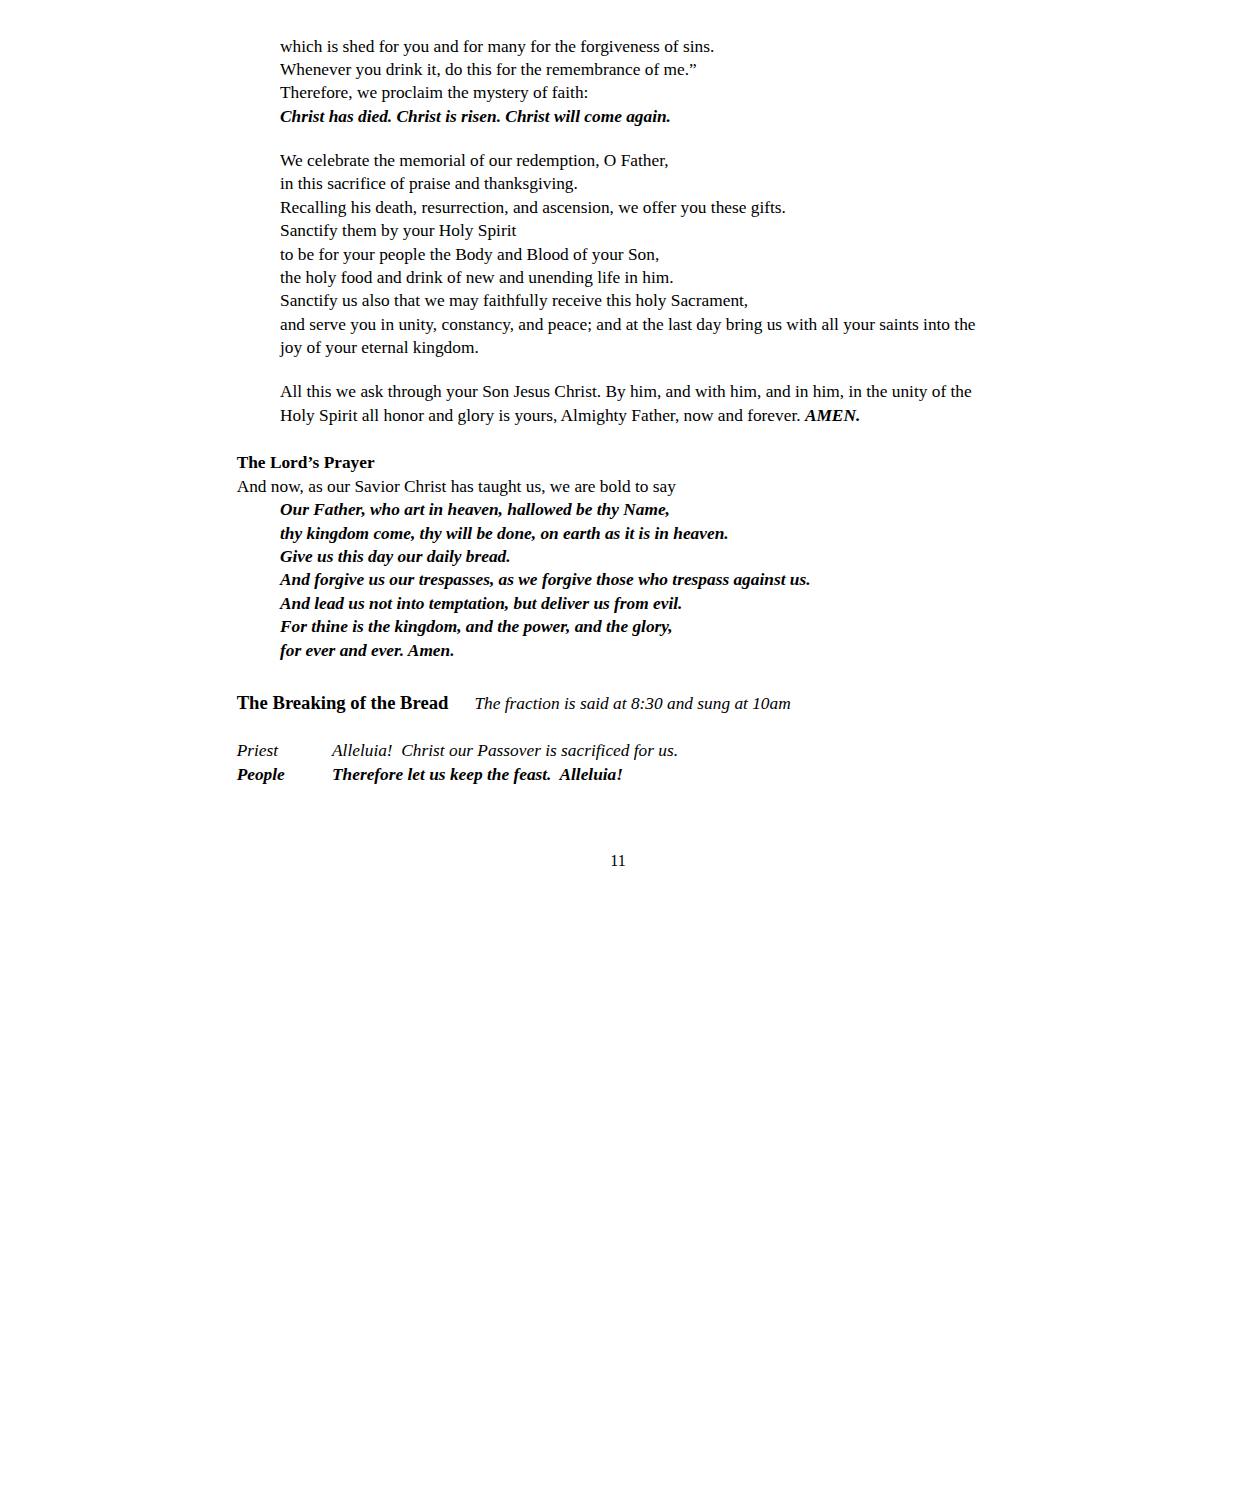which is shed for you and for many for the forgiveness of sins.
Whenever you drink it, do this for the remembrance of me.”
Therefore, we proclaim the mystery of faith:
Christ has died. Christ is risen. Christ will come again.
We celebrate the memorial of our redemption, O Father,
in this sacrifice of praise and thanksgiving.
Recalling his death, resurrection, and ascension, we offer you these gifts.
Sanctify them by your Holy Spirit
to be for your people the Body and Blood of your Son,
the holy food and drink of new and unending life in him.
Sanctify us also that we may faithfully receive this holy Sacrament,
and serve you in unity, constancy, and peace; and at the last day bring us with all your saints into the joy of your eternal kingdom.
All this we ask through your Son Jesus Christ. By him, and with him, and in him, in the unity of the Holy Spirit all honor and glory is yours, Almighty Father, now and forever. AMEN.
The Lord’s Prayer
And now, as our Savior Christ has taught us, we are bold to say
Our Father, who art in heaven, hallowed be thy Name,
thy kingdom come, thy will be done, on earth as it is in heaven.
Give us this day our daily bread.
And forgive us our trespasses, as we forgive those who trespass against us.
And lead us not into temptation, but deliver us from evil.
For thine is the kingdom, and the power, and the glory,
for ever and ever. Amen.
The Breaking of the Bread The fraction is said at 8:30 and sung at 10am
Priest Alleluia! Christ our Passover is sacrificed for us.
People Therefore let us keep the feast. Alleluia!
11